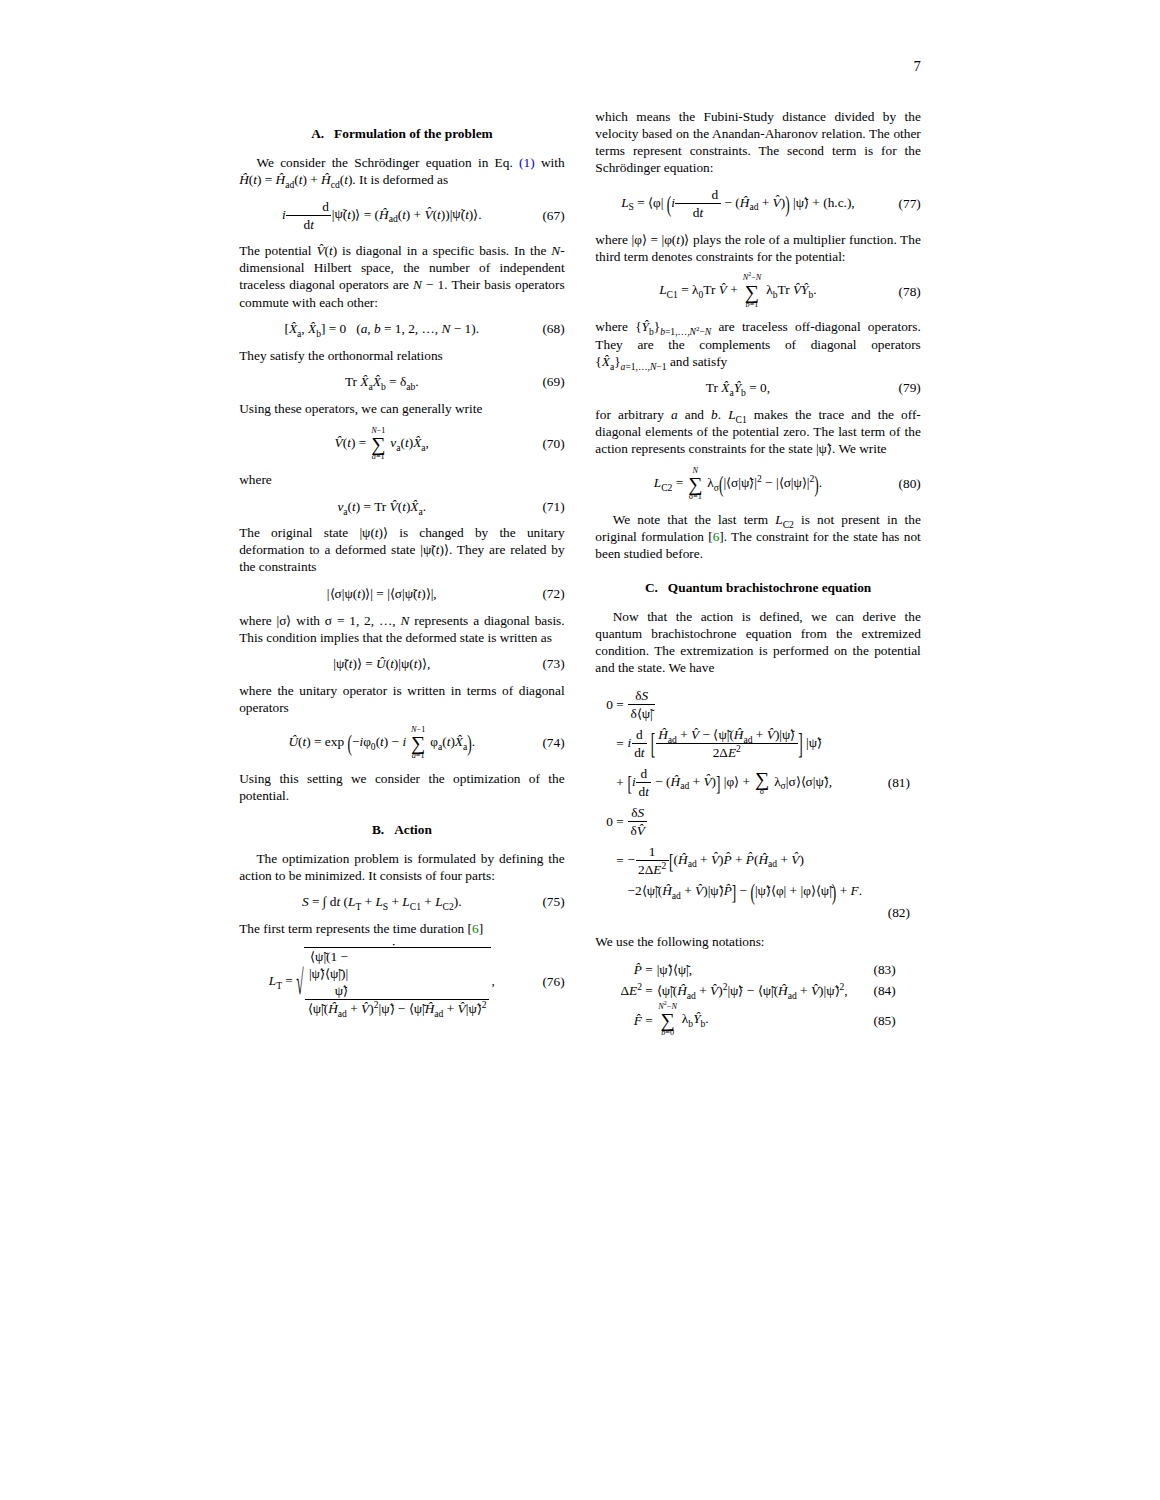7
A. Formulation of the problem
We consider the Schrödinger equation in Eq. (1) with Ĥ(t) = Ĥad(t) + Ĥcd(t). It is deformed as
iddt|ψ̃(t)⟩ = (Ĥad(t) + V̂(t))|ψ̃(t)⟩.
(67)
The potential V̂(t) is diagonal in a specific basis. In the N-dimensional Hilbert space, the number of independent traceless diagonal operators are N − 1. Their basis operators commute with each other:
[X̂a, X̂b] = 0 (a, b = 1, 2, …, N − 1).
(68)
They satisfy the orthonormal relations
Tr X̂aX̂b = δab.
(69)
Using these operators, we can generally write
V̂(t) = N−1∑a=1 va(t)X̂a,
(70)
where
va(t) = Tr V̂(t)X̂a.
(71)
The original state |ψ(t)⟩ is changed by the unitary deformation to a deformed state |ψ̃(t)⟩. They are related by the constraints
|⟨σ|ψ(t)⟩| = |⟨σ|ψ̃(t)⟩|,
(72)
where |σ⟩ with σ = 1, 2, …, N represents a diagonal basis. This condition implies that the deformed state is written as
|ψ̃(t)⟩ = Û(t)|ψ(t)⟩,
(73)
where the unitary operator is written in terms of diagonal operators
Û(t) = exp (−iφ0(t) − i N−1∑a=1 φa(t)X̂a).
(74)
Using this setting we consider the optimization of the potential.
B. Action
The optimization problem is formulated by defining the action to be minimized. It consists of four parts:
S = ∫ dt (LT + LS + LC1 + LC2).
(75)
The first term represents the time duration [6]
LT = ⟨ψ̃|(1 − |ψ̃⟩⟨ψ̃|)|ψ̃⟩⟨ψ̃|(Ĥad + V̂)2|ψ̃⟩ − ⟨ψ̃|Ĥad + V̂|ψ̃⟩2,
(76)
which means the Fubini-Study distance divided by the velocity based on the Anandan-Aharonov relation. The other terms represent constraints. The second term is for the Schrödinger equation:
LS = ⟨φ| (iddt − (Ĥad + V̂)) |ψ̃⟩ + (h.c.),
(77)
where |φ⟩ = |φ(t)⟩ plays the role of a multiplier function. The third term denotes constraints for the potential:
LC1 = λ0Tr V̂ + N2−N∑b=1 λbTr V̂Ŷb.
(78)
where {Ŷb}b=1,…,N2−N are traceless off-diagonal operators. They are the complements of diagonal operators {X̂a}a=1,…,N−1 and satisfy
Tr X̂aŶb = 0,
(79)
for arbitrary a and b. LC1 makes the trace and the off-diagonal elements of the potential zero. The last term of the action represents constraints for the state |ψ̃⟩. We write
LC2 = N∑σ=1 λσ(|⟨σ|ψ̃⟩|2 − |⟨σ|ψ⟩|2).
(80)
We note that the last term LC2 is not present in the original formulation [6]. The constraint for the state has not been studied before.
C. Quantum brachistochrone equation
Now that the action is defined, we can derive the quantum brachistochrone equation from the extremized condition. The extremization is performed on the potential and the state. We have
| 0 = | δ S δ⟨ ψ̃ / | |
| = | i d d t [ Ĥ ad + V̂ − ⟨ ψ̃ /( Ĥ ad + V̂ )/ ψ̃ ⟩ 2Δ E 2 ] / ψ̃ ⟩ | |
| + | [ i d d t − ( Ĥ ad + V̂ ) ] /φ⟩ + ∑ σ λ σ /σ⟩⟨σ/ ψ̃ ⟩, | (81) |
| 0 = | δ S δ V̂ | |
| = | − 1 2Δ E 2 [ ( Ĥ ad + V̂ ) P̂ + P̂ ( Ĥ ad + V̂ ) | |
| | −2⟨ ψ̃ /( Ĥ ad + V̂ )/ ψ̃ ⟩ P̂ ] − ( / ψ̃ ⟩⟨φ/ + /φ⟩⟨ ψ̃ / ) + F . | |
| | | (82) |
We use the following notations:
| P̂ = | / ψ̃ ⟩⟨ ψ̃ /, | (83) |
| Δ E 2 = | ⟨ ψ̃ /( Ĥ ad + V̂ ) 2 / ψ̃ ⟩ − ⟨ ψ̃ /( Ĥ ad + V̂ )/ ψ̃ ⟩ 2 , | (84) |
| F̂ = | N 2 − N ∑ b =0 λ b Ŷ b . | (85) |